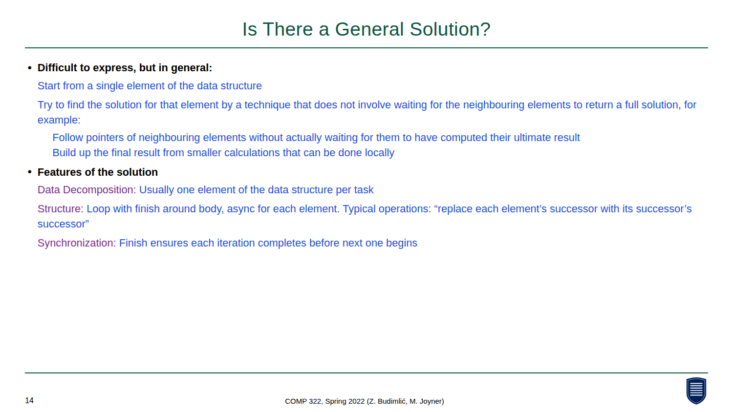Is There a General Solution?
Difficult to express, but in general:
Start from a single element of the data structure
Try to find the solution for that element by a technique that does not involve waiting for the neighbouring elements to return a full solution, for example:
Follow pointers of neighbouring elements without actually waiting for them to have computed their ultimate result
Build up the final result from smaller calculations that can be done locally
Features of the solution
Data Decomposition: Usually one element of the data structure per task
Structure: Loop with finish around body, async for each element. Typical operations: “replace each element’s successor with its successor’s successor”
Synchronization: Finish ensures each iteration completes before next one begins
14
COMP 322, Spring 2022 (Z. Budimlić, M. Joyner)